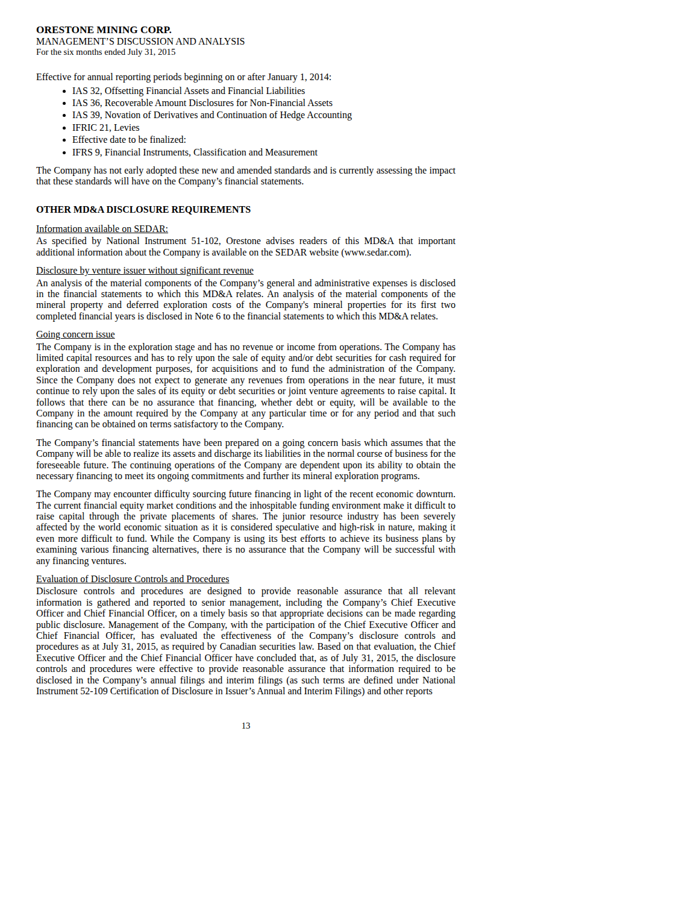ORESTONE MINING CORP.
MANAGEMENT’S DISCUSSION AND ANALYSIS
For the six months ended July 31, 2015
Effective for annual reporting periods beginning on or after January 1, 2014:
IAS 32, Offsetting Financial Assets and Financial Liabilities
IAS 36, Recoverable Amount Disclosures for Non-Financial Assets
IAS 39, Novation of Derivatives and Continuation of Hedge Accounting
IFRIC 21, Levies
Effective date to be finalized:
IFRS 9, Financial Instruments, Classification and Measurement
The Company has not early adopted these new and amended standards and is currently assessing the impact that these standards will have on the Company’s financial statements.
OTHER MD&A DISCLOSURE REQUIREMENTS
Information available on SEDAR:
As specified by National Instrument 51-102, Orestone advises readers of this MD&A that important additional information about the Company is available on the SEDAR website (www.sedar.com).
Disclosure by venture issuer without significant revenue
An analysis of the material components of the Company’s general and administrative expenses is disclosed in the financial statements to which this MD&A relates. An analysis of the material components of the mineral property and deferred exploration costs of the Company's mineral properties for its first two completed financial years is disclosed in Note 6 to the financial statements to which this MD&A relates.
Going concern issue
The Company is in the exploration stage and has no revenue or income from operations. The Company has limited capital resources and has to rely upon the sale of equity and/or debt securities for cash required for exploration and development purposes, for acquisitions and to fund the administration of the Company. Since the Company does not expect to generate any revenues from operations in the near future, it must continue to rely upon the sales of its equity or debt securities or joint venture agreements to raise capital. It follows that there can be no assurance that financing, whether debt or equity, will be available to the Company in the amount required by the Company at any particular time or for any period and that such financing can be obtained on terms satisfactory to the Company.
The Company’s financial statements have been prepared on a going concern basis which assumes that the Company will be able to realize its assets and discharge its liabilities in the normal course of business for the foreseeable future. The continuing operations of the Company are dependent upon its ability to obtain the necessary financing to meet its ongoing commitments and further its mineral exploration programs.
The Company may encounter difficulty sourcing future financing in light of the recent economic downturn. The current financial equity market conditions and the inhospitable funding environment make it difficult to raise capital through the private placements of shares. The junior resource industry has been severely affected by the world economic situation as it is considered speculative and high-risk in nature, making it even more difficult to fund. While the Company is using its best efforts to achieve its business plans by examining various financing alternatives, there is no assurance that the Company will be successful with any financing ventures.
Evaluation of Disclosure Controls and Procedures
Disclosure controls and procedures are designed to provide reasonable assurance that all relevant information is gathered and reported to senior management, including the Company’s Chief Executive Officer and Chief Financial Officer, on a timely basis so that appropriate decisions can be made regarding public disclosure. Management of the Company, with the participation of the Chief Executive Officer and Chief Financial Officer, has evaluated the effectiveness of the Company’s disclosure controls and procedures as at July 31, 2015, as required by Canadian securities law. Based on that evaluation, the Chief Executive Officer and the Chief Financial Officer have concluded that, as of July 31, 2015, the disclosure controls and procedures were effective to provide reasonable assurance that information required to be disclosed in the Company’s annual filings and interim filings (as such terms are defined under National Instrument 52-109 Certification of Disclosure in Issuer’s Annual and Interim Filings) and other reports
13